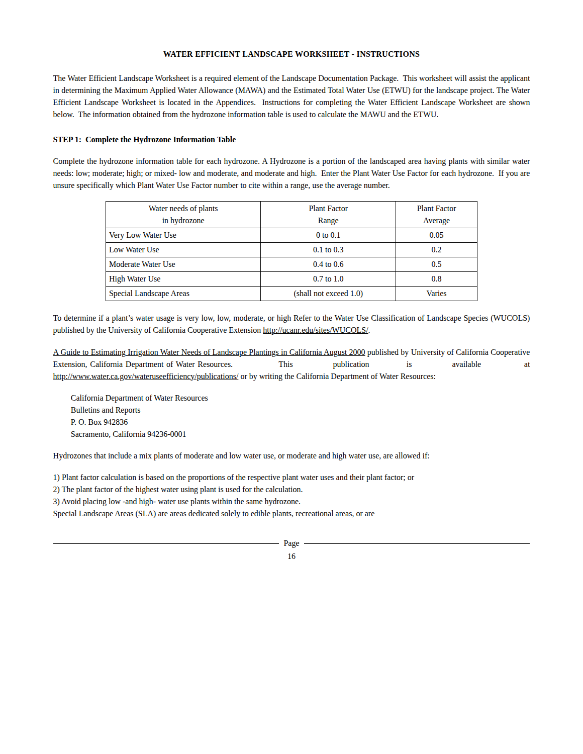WATER EFFICIENT LANDSCAPE WORKSHEET - INSTRUCTIONS
The Water Efficient Landscape Worksheet is a required element of the Landscape Documentation Package. This worksheet will assist the applicant in determining the Maximum Applied Water Allowance (MAWA) and the Estimated Total Water Use (ETWU) for the landscape project. The Water Efficient Landscape Worksheet is located in the Appendices. Instructions for completing the Water Efficient Landscape Worksheet are shown below. The information obtained from the hydrozone information table is used to calculate the MAWU and the ETWU.
STEP 1: Complete the Hydrozone Information Table
Complete the hydrozone information table for each hydrozone. A Hydrozone is a portion of the landscaped area having plants with similar water needs: low; moderate; high; or mixed- low and moderate, and moderate and high. Enter the Plant Water Use Factor for each hydrozone. If you are unsure specifically which Plant Water Use Factor number to cite within a range, use the average number.
| Water needs of plants in hydrozone | Plant Factor Range | Plant Factor Average |
| --- | --- | --- |
| Very Low Water Use | 0 to 0.1 | 0.05 |
| Low Water Use | 0.1 to 0.3 | 0.2 |
| Moderate Water Use | 0.4 to 0.6 | 0.5 |
| High Water Use | 0.7 to 1.0 | 0.8 |
| Special Landscape Areas | (shall not exceed 1.0) | Varies |
To determine if a plant’s water usage is very low, low, moderate, or high Refer to the Water Use Classification of Landscape Species (WUCOLS) published by the University of California Cooperative Extension http://ucanr.edu/sites/WUCOLS/.
A Guide to Estimating Irrigation Water Needs of Landscape Plantings in California August 2000 published by University of California Cooperative Extension, California Department of Water Resources. This publication is available at http://www.water.ca.gov/wateruseefficiency/publications/ or by writing the California Department of Water Resources:
California Department of Water Resources
Bulletins and Reports
P. O. Box 942836
Sacramento, California 94236-0001
Hydrozones that include a mix plants of moderate and low water use, or moderate and high water use, are allowed if:
1) Plant factor calculation is based on the proportions of the respective plant water uses and their plant factor; or
2) The plant factor of the highest water using plant is used for the calculation.
3) Avoid placing low -and high- water use plants within the same hydrozone.
Special Landscape Areas (SLA) are areas dedicated solely to edible plants, recreational areas, or are
Page
16